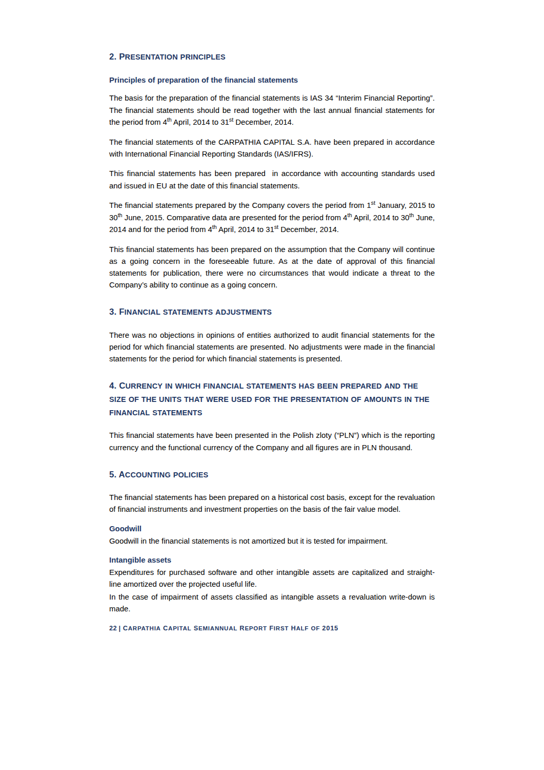2. PRESENTATION PRINCIPLES
Principles of preparation of the financial statements
The basis for the preparation of the financial statements is IAS 34 “Interim Financial Reporting”. The financial statements should be read together with the last annual financial statements for the period from 4th April, 2014 to 31st December, 2014.
The financial statements of the CARPATHIA CAPITAL S.A. have been prepared in accordance with International Financial Reporting Standards (IAS/IFRS).
This financial statements has been prepared in accordance with accounting standards used and issued in EU at the date of this financial statements.
The financial statements prepared by the Company covers the period from 1st January, 2015 to 30th June, 2015. Comparative data are presented for the period from 4th April, 2014 to 30th June, 2014 and for the period from 4th April, 2014 to 31st December, 2014.
This financial statements has been prepared on the assumption that the Company will continue as a going concern in the foreseeable future. As at the date of approval of this financial statements for publication, there were no circumstances that would indicate a threat to the Company’s ability to continue as a going concern.
3. FINANCIAL STATEMENTS ADJUSTMENTS
There was no objections in opinions of entities authorized to audit financial statements for the period for which financial statements are presented. No adjustments were made in the financial statements for the period for which financial statements is presented.
4. CURRENCY IN WHICH FINANCIAL STATEMENTS HAS BEEN PREPARED AND THE SIZE OF THE UNITS THAT WERE USED FOR THE PRESENTATION OF AMOUNTS IN THE FINANCIAL STATEMENTS
This financial statements have been presented in the Polish zloty (“PLN”) which is the reporting currency and the functional currency of the Company and all figures are in PLN thousand.
5. ACCOUNTING POLICIES
The financial statements has been prepared on a historical cost basis, except for the revaluation of financial instruments and investment properties on the basis of the fair value model.
Goodwill
Goodwill in the financial statements is not amortized but it is tested for impairment.
Intangible assets
Expenditures for purchased software and other intangible assets are capitalized and straight-line amortized over the projected useful life.
In the case of impairment of assets classified as intangible assets a revaluation write-down is made.
22 | CARPATHIA CAPITAL SEMIANNUAL REPORT FIRST HALF OF 2015